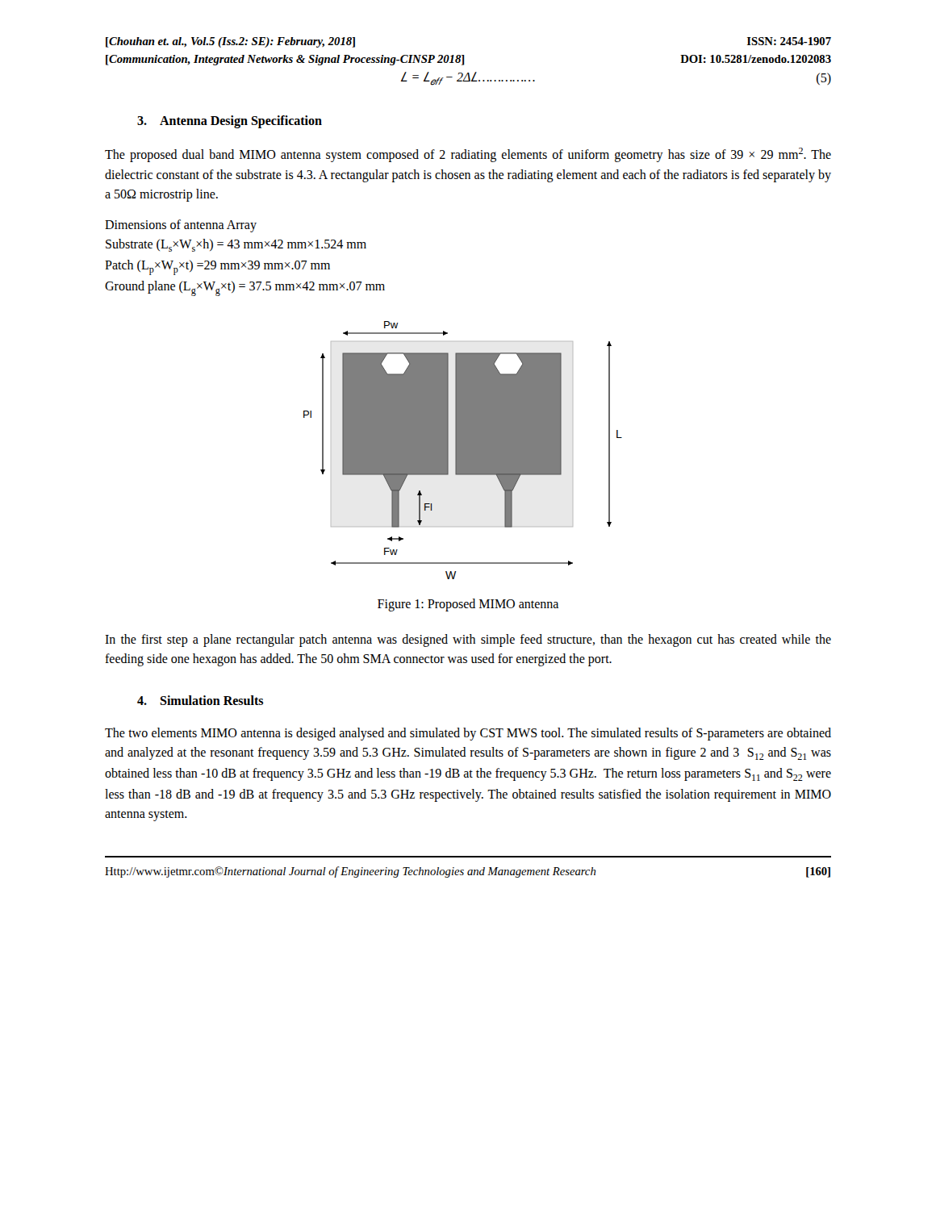[Chouhan et. al., Vol.5 (Iss.2: SE): February, 2018]
ISSN: 2454-1907
[Communication, Integrated Networks & Signal Processing-CINSP 2018]
DOI: 10.5281/zenodo.1202083
𝐿 = 𝐿𝑒𝑓𝑓 − 2Δ𝐿…………… (5)
3. Antenna Design Specification
The proposed dual band MIMO antenna system composed of 2 radiating elements of uniform geometry has size of 39 × 29 mm2. The dielectric constant of the substrate is 4.3. A rectangular patch is chosen as the radiating element and each of the radiators is fed separately by a 50Ω microstrip line.
Dimensions of antenna Array
Substrate (Ls×Ws×h) = 43 mm×42 mm×1.524 mm
Patch (Lp×Wp×t) =29 mm×39 mm×.07 mm
Ground plane (Lg×Wg×t) = 37.5 mm×42 mm×.07 mm
Figure 1: Proposed MIMO antenna
In the first step a plane rectangular patch antenna was designed with simple feed structure, than the hexagon cut has created while the feeding side one hexagon has added. The 50 ohm SMA connector was used for energized the port.
4. Simulation Results
The two elements MIMO antenna is desiged analysed and simulated by CST MWS tool. The simulated results of S-parameters are obtained and analyzed at the resonant frequency 3.59 and 5.3 GHz. Simulated results of S-parameters are shown in figure 2 and 3 S12 and S21 was obtained less than -10 dB at frequency 3.5 GHz and less than -19 dB at the frequency 5.3 GHz. The return loss parameters S11 and S22 were less than -18 dB and -19 dB at frequency 3.5 and 5.3 GHz respectively. The obtained results satisfied the isolation requirement in MIMO antenna system.
Http://www.ijetmr.com©International Journal of Engineering Technologies and Management Research
[160]